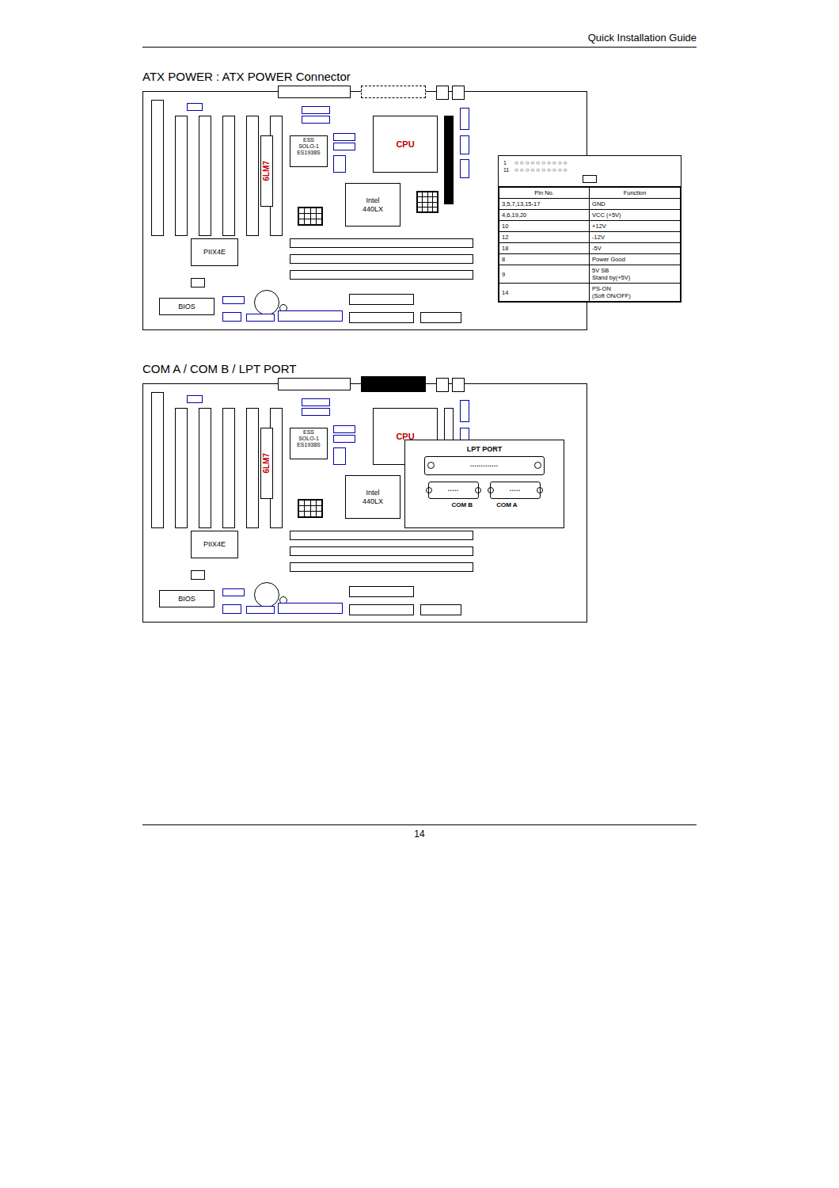Quick Installation Guide
ATX POWER : ATX POWER Connector
6LM7
ESS
SOLO-1
ES1938S
CPU
Intel
440LX
PIIX4E
BIOS
1○○○○○○○○○○
11○○○○○○○○○○
| Pin No. | Function |
| --- | --- |
| 3,5,7,13,15-17 | GND |
| 4,6,19,20 | VCC (+5V) |
| 10 | +12V |
| 12 | -12V |
| 18 | -5V |
| 8 | Power Good |
| 9 | 5V SB Stand by(+5V) |
| 14 | PS-ON (Soft ON/OFF) |
COM A / COM B / LPT PORT
6LM7
ESS
SOLO-1
ES1938S
CPU
Intel
440LX
PIIX4E
BIOS
LPT PORT
•••••••••••••
•••••
•••••
COM B COM A
14